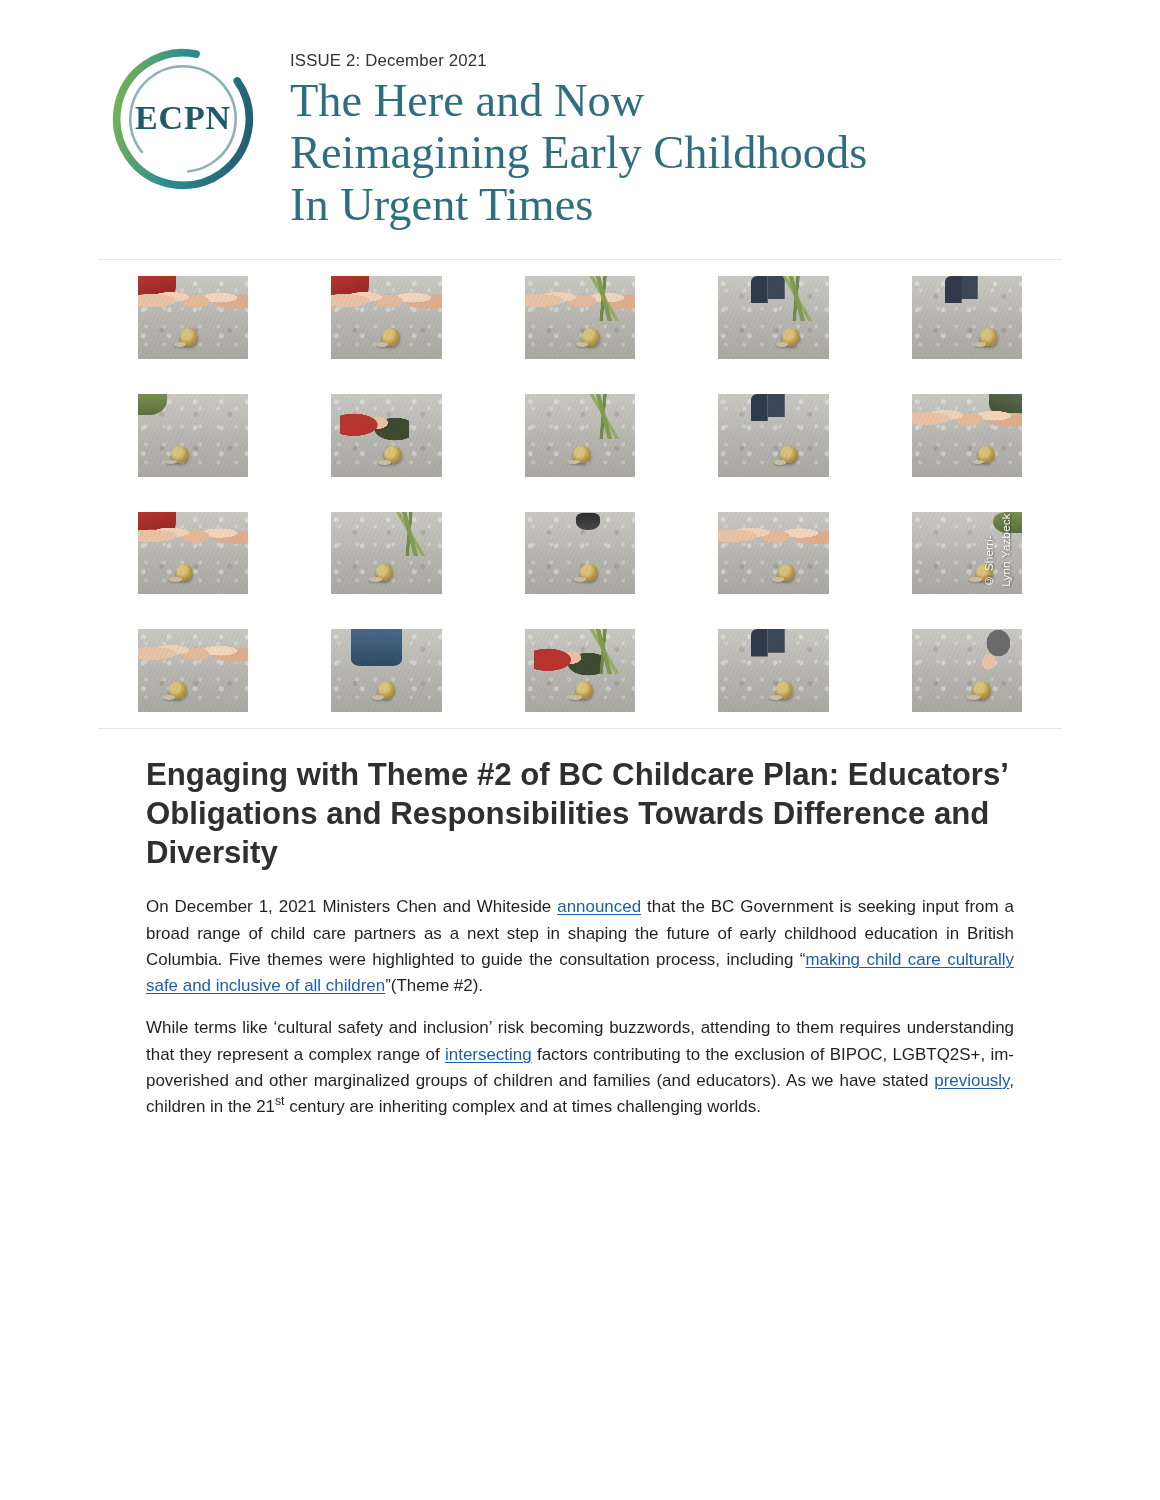ECPN ECPN
ISSUE 2: December 2021
The Here and Now Reimagining Early Childhoods In Urgent Times
© Sherri-Lynn Yazbeck
Engaging with Theme #2 of BC Childcare Plan: Educators’ Obligations and Responsibilities Towards Difference and Diversity
On December 1, 2021 Ministers Chen and Whiteside announced that the BC Government is seeking input from a broad range of child care partners as a next step in shaping the future of early childhood education in British Columbia. Five themes were highlighted to guide the consultation process, including “making child care culturally safe and inclusive of all children”(Theme #2).
While terms like ‘cultural safety and inclusion’ risk becoming buzzwords, attending to them requires understanding that they represent a complex range of intersecting factors contributing to the exclusion of BIPOC, LGBTQ2S+, impoverished and other marginalized groups of children and families (and educators). As we have stated previously, children in the 21st century are inheriting complex and at times challenging worlds.